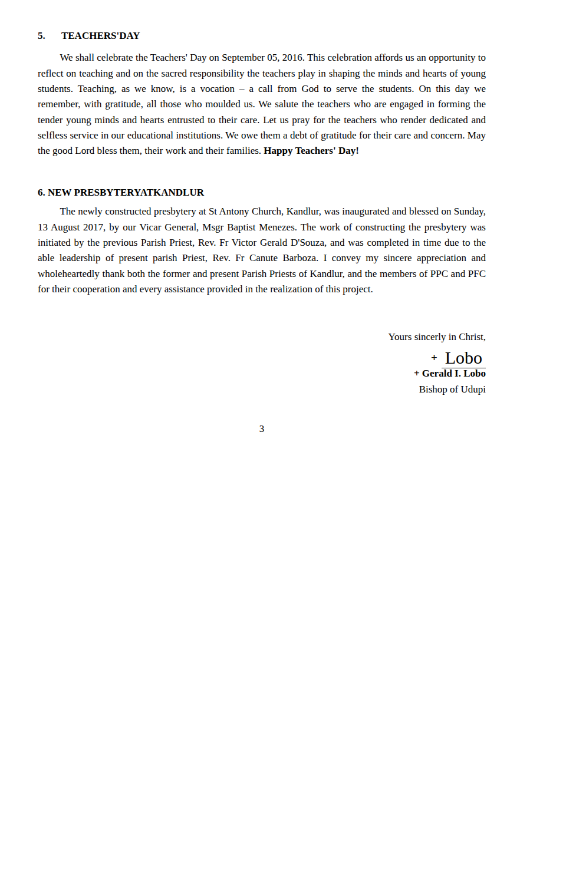5.
TEACHERS'DAY
We shall celebrate the Teachers' Day on September 05, 2016. This celebration affords us an opportunity to reflect on teaching and on the sacred responsibility the teachers play in shaping the minds and hearts of young students. Teaching, as we know, is a vocation – a call from God to serve the students. On this day we remember, with gratitude, all those who moulded us. We salute the teachers who are engaged in forming the tender young minds and hearts entrusted to their care. Let us pray for the teachers who render dedicated and selfless service in our educational institutions. We owe them a debt of gratitude for their care and concern. May the good Lord bless them, their work and their families. Happy Teachers' Day!
6. NEW PRESBYTERYATKANDLUR
The newly constructed presbytery at St Antony Church, Kandlur, was inaugurated and blessed on Sunday, 13 August 2017, by our Vicar General, Msgr Baptist Menezes. The work of constructing the presbytery was initiated by the previous Parish Priest, Rev. Fr Victor Gerald D'Souza, and was completed in time due to the able leadership of present parish Priest, Rev. Fr Canute Barboza. I convey my sincere appreciation and wholeheartedly thank both the former and present Parish Priests of Kandlur, and the members of PPC and PFC for their cooperation and every assistance provided in the realization of this project.
Yours sincerly in Christ,
+ Lobo
+ Gerald I. Lobo
Bishop of Udupi
3